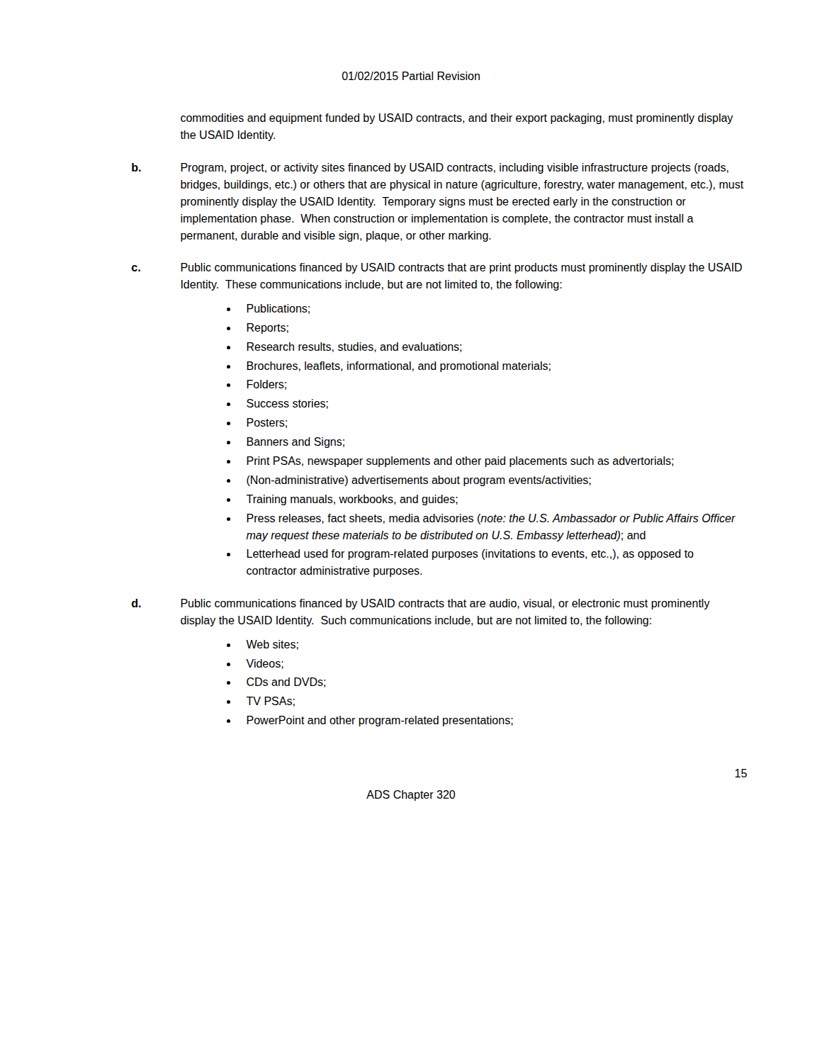01/02/2015 Partial Revision
commodities and equipment funded by USAID contracts, and their export packaging, must prominently display the USAID Identity.
b. Program, project, or activity sites financed by USAID contracts, including visible infrastructure projects (roads, bridges, buildings, etc.) or others that are physical in nature (agriculture, forestry, water management, etc.), must prominently display the USAID Identity. Temporary signs must be erected early in the construction or implementation phase. When construction or implementation is complete, the contractor must install a permanent, durable and visible sign, plaque, or other marking.
c. Public communications financed by USAID contracts that are print products must prominently display the USAID Identity. These communications include, but are not limited to, the following:
Publications;
Reports;
Research results, studies, and evaluations;
Brochures, leaflets, informational, and promotional materials;
Folders;
Success stories;
Posters;
Banners and Signs;
Print PSAs, newspaper supplements and other paid placements such as advertorials;
(Non-administrative) advertisements about program events/activities;
Training manuals, workbooks, and guides;
Press releases, fact sheets, media advisories (note: the U.S. Ambassador or Public Affairs Officer may request these materials to be distributed on U.S. Embassy letterhead); and
Letterhead used for program-related purposes (invitations to events, etc.,), as opposed to contractor administrative purposes.
d. Public communications financed by USAID contracts that are audio, visual, or electronic must prominently display the USAID Identity. Such communications include, but are not limited to, the following:
Web sites;
Videos;
CDs and DVDs;
TV PSAs;
PowerPoint and other program-related presentations;
15
ADS Chapter 320